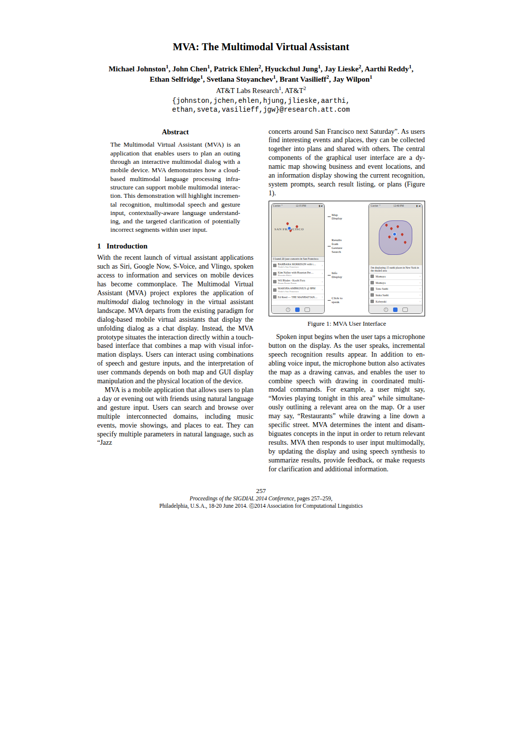MVA: The Multimodal Virtual Assistant
Michael Johnston1, John Chen1, Patrick Ehlen2, Hyuckchul Jung1, Jay Lieske2, Aarthi Reddy1,
Ethan Selfridge1, Svetlana Stoyanchev1, Brant Vasilieff2, Jay Wilpon1
AT&T Labs Research1, AT&T2
{johnston,jchen,ehlen,hjung,jlieske,aarthi,
ethan,sveta,vasilieff,jgw}@research.att.com
Abstract
The Multimodal Virtual Assistant (MVA) is an application that enables users to plan an outing through an interactive multimodal dialog with a mobile device. MVA demonstrates how a cloud-based multimodal language processing infrastructure can support mobile multimodal interaction. This demonstration will highlight incremental recognition, multimodal speech and gesture input, contextually-aware language understanding, and the targeted clarification of potentially incorrect segments within user input.
1 Introduction
With the recent launch of virtual assistant applications such as Siri, Google Now, S-Voice, and Vlingo, spoken access to information and services on mobile devices has become commonplace. The Multimodal Virtual Assistant (MVA) project explores the application of multimodal dialog technology in the virtual assistant landscape. MVA departs from the existing paradigm for dialog-based mobile virtual assistants that display the unfolding dialog as a chat display. Instead, the MVA prototype situates the interaction directly within a touch-based interface that combines a map with visual information displays. Users can interact using combinations of speech and gesture inputs, and the interpretation of user commands depends on both map and GUI display manipulation and the physical location of the device.
MVA is a mobile application that allows users to plan a day or evening out with friends using natural language and gesture input. Users can search and browse over multiple interconnected domains, including music events, movie showings, and places to eat. They can specify multiple parameters in natural language, such as “Jazz
concerts around San Francisco next Saturday”. As users find interesting events and places, they can be collected together into plans and shared with others. The central components of the graphical user interface are a dynamic map showing business and event locations, and an information display showing the current recognition, system prompts, search result listing, or plans (Figure 1).
Carrier ⌃12:35 PM▮ ▰
SAN FRANCISCO
I found 20 jazz concerts in San Francisco
BARBARA MORRISON with t…
Yoshi's San Francisco
›
Kim Nalley with Houston Per…
Biscuits Blues
›
Wil Blades - Koobi Fora
Boom Boom Room
›
MARSHA AMBROSIUS @ 8PM
Yoshi's San Francisco
›
Ed Reed — THE MANHATTAN…
›
?
Map
Display
Results
from
Gesture
Search
Info
Display
Click to
speak
Carrier ⌃12:40 PM▮ ▰
I'm displaying 15 sushi places in New York in the shaded area
Momoya
›
Momoya
›
Tono Sushi
›
Inaka Sushi
›
Kobeyaki
›
?
Figure 1: MVA User Interface
Spoken input begins when the user taps a microphone button on the display. As the user speaks, incremental speech recognition results appear. In addition to enabling voice input, the microphone button also activates the map as a drawing canvas, and enables the user to combine speech with drawing in coordinated multimodal commands. For example, a user might say, “Movies playing tonight in this area” while simultaneously outlining a relevant area on the map. Or a user may say, “Restaurants” while drawing a line down a specific street. MVA determines the intent and disambiguates concepts in the input in order to return relevant results. MVA then responds to user input multimodally, by updating the display and using speech synthesis to summarize results, provide feedback, or make requests for clarification and additional information.
257
Proceedings of the SIGDIAL 2014 Conference, pages 257–259,
Philadelphia, U.S.A., 18-20 June 2014. ⓒ2014 Association for Computational Linguistics